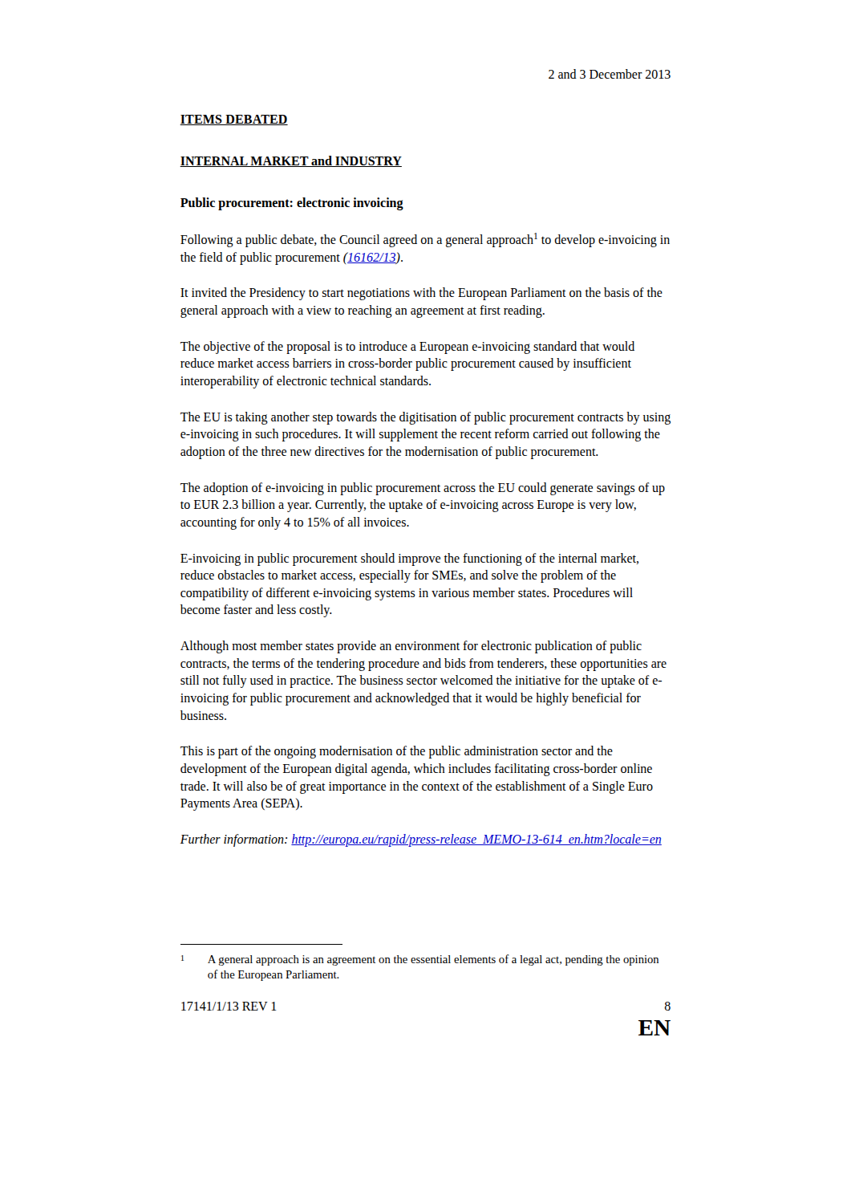2 and 3 December 2013
ITEMS DEBATED
INTERNAL MARKET and INDUSTRY
Public procurement: electronic invoicing
Following a public debate, the Council agreed on a general approach1 to develop e-invoicing in the field of public procurement (16162/13).
It invited the Presidency to start negotiations with the European Parliament on the basis of the general approach with a view to reaching an agreement at first reading.
The objective of the proposal is to introduce a European e-invoicing standard that would reduce market access barriers in cross-border public procurement caused by insufficient interoperability of electronic technical standards.
The EU is taking another step towards the digitisation of public procurement contracts by using e-invoicing in such procedures. It will supplement the recent reform carried out following the adoption of the three new directives for the modernisation of public procurement.
The adoption of e-invoicing in public procurement across the EU could generate savings of up to EUR 2.3 billion a year. Currently, the uptake of e-invoicing across Europe is very low, accounting for only 4 to 15% of all invoices.
E-invoicing in public procurement should improve the functioning of the internal market, reduce obstacles to market access, especially for SMEs, and solve the problem of the compatibility of different e-invoicing systems in various member states. Procedures will become faster and less costly.
Although most member states provide an environment for electronic publication of public contracts, the terms of the tendering procedure and bids from tenderers, these opportunities are still not fully used in practice. The business sector welcomed the initiative for the uptake of e-invoicing for public procurement and acknowledged that it would be highly beneficial for business.
This is part of the ongoing modernisation of the public administration sector and the development of the European digital agenda, which includes facilitating cross-border online trade. It will also be of great importance in the context of the establishment of a Single Euro Payments Area (SEPA).
Further information: http://europa.eu/rapid/press-release_MEMO-13-614_en.htm?locale=en
1
A general approach is an agreement on the essential elements of a legal act, pending the opinion of the European Parliament.
17141/1/13 REV 1
8
EN